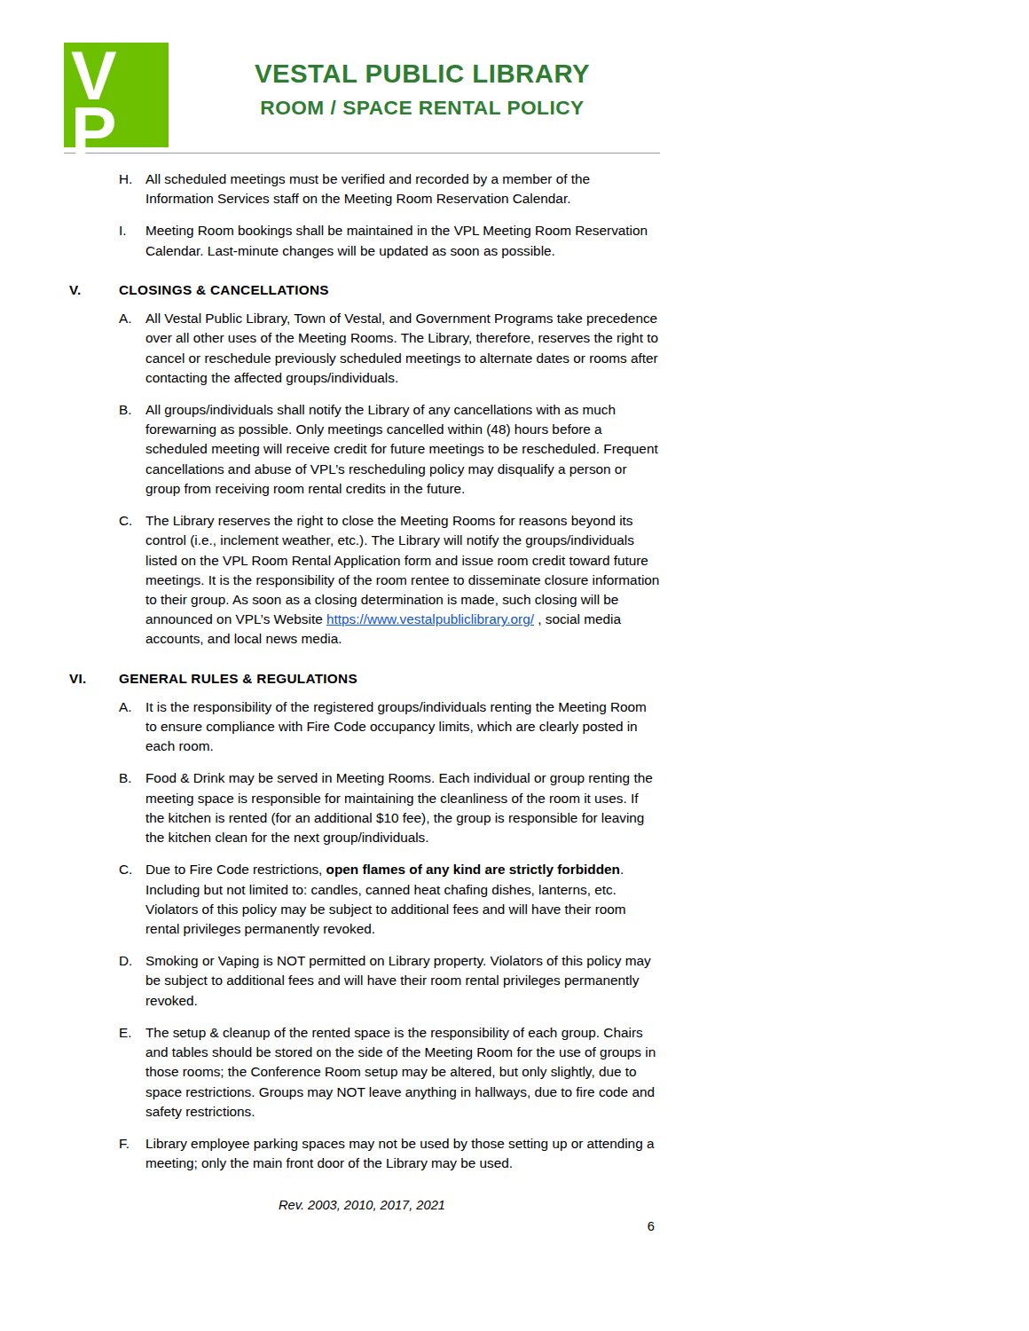VPL
VESTAL PUBLIC LIBRARY
ROOM / SPACE RENTAL POLICY
H. All scheduled meetings must be verified and recorded by a member of the Information Services staff on the Meeting Room Reservation Calendar.
I. Meeting Room bookings shall be maintained in the VPL Meeting Room Reservation Calendar. Last-minute changes will be updated as soon as possible.
V. CLOSINGS & CANCELLATIONS
A. All Vestal Public Library, Town of Vestal, and Government Programs take precedence over all other uses of the Meeting Rooms. The Library, therefore, reserves the right to cancel or reschedule previously scheduled meetings to alternate dates or rooms after contacting the affected groups/individuals.
B. All groups/individuals shall notify the Library of any cancellations with as much forewarning as possible. Only meetings cancelled within (48) hours before a scheduled meeting will receive credit for future meetings to be rescheduled. Frequent cancellations and abuse of VPL’s rescheduling policy may disqualify a person or group from receiving room rental credits in the future.
C. The Library reserves the right to close the Meeting Rooms for reasons beyond its control (i.e., inclement weather, etc.). The Library will notify the groups/individuals listed on the VPL Room Rental Application form and issue room credit toward future meetings. It is the responsibility of the room rentee to disseminate closure information to their group. As soon as a closing determination is made, such closing will be announced on VPL’s Website https://www.vestalpubliclibrary.org/ , social media accounts, and local news media.
VI. GENERAL RULES & REGULATIONS
A. It is the responsibility of the registered groups/individuals renting the Meeting Room to ensure compliance with Fire Code occupancy limits, which are clearly posted in each room.
B. Food & Drink may be served in Meeting Rooms. Each individual or group renting the meeting space is responsible for maintaining the cleanliness of the room it uses. If the kitchen is rented (for an additional $10 fee), the group is responsible for leaving the kitchen clean for the next group/individuals.
C. Due to Fire Code restrictions, open flames of any kind are strictly forbidden. Including but not limited to: candles, canned heat chafing dishes, lanterns, etc. Violators of this policy may be subject to additional fees and will have their room rental privileges permanently revoked.
D. Smoking or Vaping is NOT permitted on Library property. Violators of this policy may be subject to additional fees and will have their room rental privileges permanently revoked.
E. The setup & cleanup of the rented space is the responsibility of each group. Chairs and tables should be stored on the side of the Meeting Room for the use of groups in those rooms; the Conference Room setup may be altered, but only slightly, due to space restrictions. Groups may NOT leave anything in hallways, due to fire code and safety restrictions.
F. Library employee parking spaces may not be used by those setting up or attending a meeting; only the main front door of the Library may be used.
Rev. 2003, 2010, 2017, 2021
6